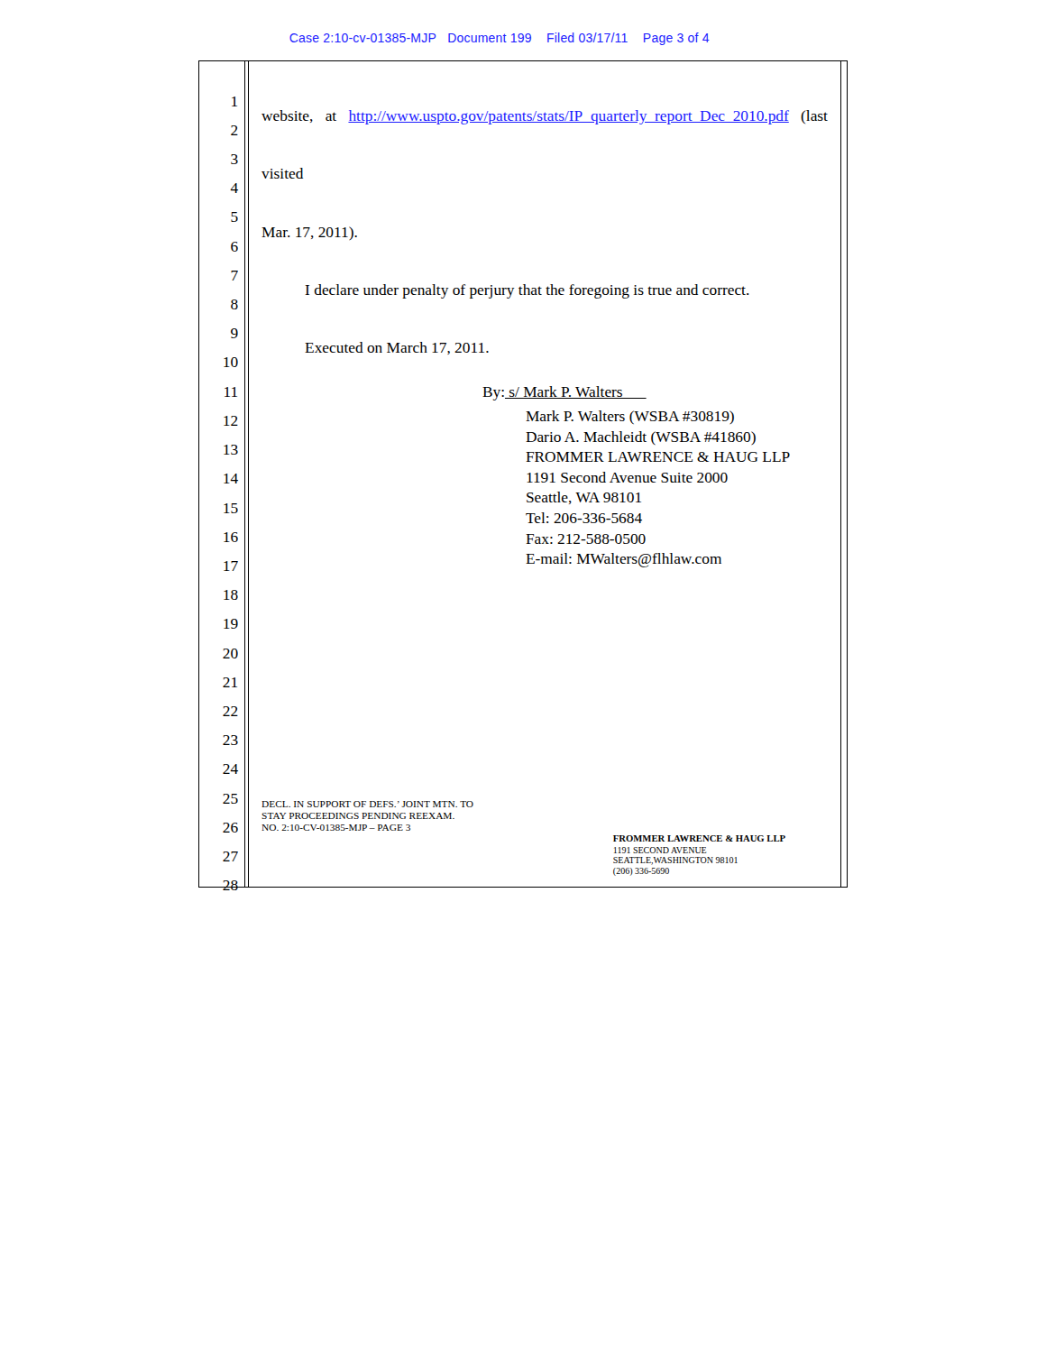Case 2:10-cv-01385-MJP Document 199 Filed 03/17/11 Page 3 of 4
1
2
3
4
5
6
7
8
9
10
11
12
13
14
15
16
17
18
19
20
21
22
23
24
25
26
27
28
website, at http://www.uspto.gov/patents/stats/IP_quarterly_report_Dec_2010.pdf (last visited
Mar. 17, 2011).
I declare under penalty of perjury that the foregoing is true and correct.
Executed on March 17, 2011.
By: s/ Mark P. Walters
Mark P. Walters (WSBA #30819)
Dario A. Machleidt (WSBA #41860)
FROMMER LAWRENCE & HAUG LLP
1191 Second Avenue Suite 2000
Seattle, WA 98101
Tel: 206-336-5684
Fax: 212-588-0500
E-mail: MWalters@flhlaw.com
Decl. in Support of Defs.’ Joint Mtn. to
Stay Proceedings Pending Reexam.
No. 2:10-CV-01385-MJP – Page 3
FROMMER LAWRENCE & HAUG LLP
1191 SECOND AVENUE
SEATTLE,WASHINGTON 98101
(206) 336-5690